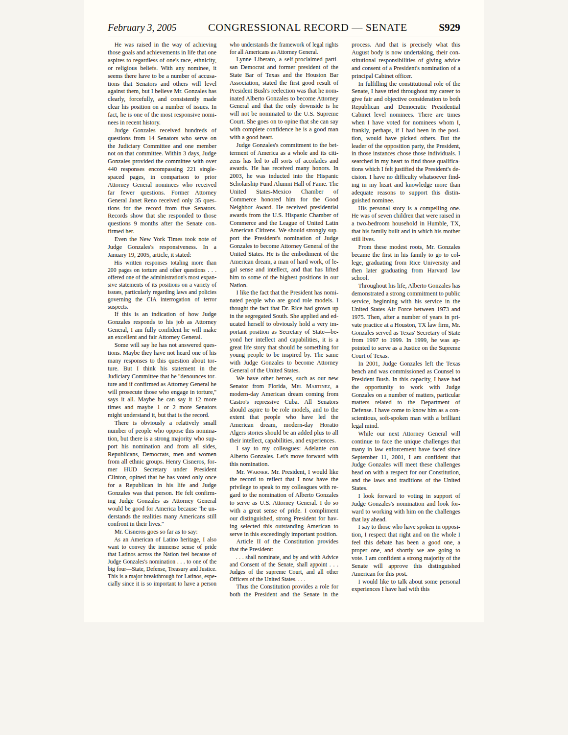February 3, 2005
Congressional Record — Senate
S929
He was raised in the way of achieving those goals and achievements in life that one aspires to regardless of one's race, ethnicity, or religious beliefs. With any nominee, it seems there have to be a number of accusations that Senators and others will level against them, but I believe Mr. Gonzales has clearly, forcefully, and consistently made clear his position on a number of issues. In fact, he is one of the most responsive nominees in recent history.
Judge Gonzales received hundreds of questions from 14 Senators who serve on the Judiciary Committee and one member not on that committee. Within 3 days, Judge Gonzales provided the committee with over 440 responses encompassing 221 single-spaced pages, in comparison to prior Attorney General nominees who received far fewer questions. Former Attorney General Janet Reno received only 35 questions for the record from five Senators. Records show that she responded to those questions 9 months after the Senate confirmed her.
Even the New York Times took note of Judge Gonzales's responsiveness. In a January 19, 2005, article, it stated:
His written responses totaling more than 200 pages on torture and other questions . . . offered one of the administration's most expansive statements of its positions on a variety of issues, particularly regarding laws and policies governing the CIA interrogation of terror suspects.
If this is an indication of how Judge Gonzales responds to his job as Attorney General, I am fully confident he will make an excellent and fair Attorney General.
Some will say he has not answered questions. Maybe they have not heard one of his many responses to this question about torture. But I think his statement in the Judiciary Committee that he ''denounces torture and if confirmed as Attorney General he will prosecute those who engage in torture,'' says it all. Maybe he can say it 12 more times and maybe 1 or 2 more Senators might understand it, but that is the record.
There is obviously a relatively small number of people who oppose this nomination, but there is a strong majority who support his nomination and from all sides, Republicans, Democrats, men and women from all ethnic groups. Henry Cisneros, former HUD Secretary under President Clinton, opined that he has voted only once for a Republican in his life and Judge Gonzales was that person. He felt confirming Judge Gonzales as Attorney General would be good for America because ''he understands the realities many Americans still confront in their lives.''
Mr. Cisneros goes so far as to say:
As an American of Latino heritage, I also want to convey the immense sense of pride that Latinos across the Nation feel because of Judge Gonzales's nomination . . . to one of the big four—State, Defense, Treasury and Justice. This is a major breakthrough for Latinos, especially since it is so important to have a person who understands the framework of legal rights for all Americans as Attorney General.
Lynne Liberato, a self-proclaimed partisan Democrat and former president of the State Bar of Texas and the Houston Bar Association, stated the first good result of President Bush's reelection was that he nominated Alberto Gonzales to become Attorney General and that the only downside is he will not be nominated to the U.S. Supreme Court. She goes on to opine that she can say with complete confidence he is a good man with a good heart.
Judge Gonzales's commitment to the betterment of America as a whole and its citizens has led to all sorts of accolades and awards. He has received many honors. In 2003, he was inducted into the Hispanic Scholarship Fund Alumni Hall of Fame. The United States-Mexico Chamber of Commerce honored him for the Good Neighbor Award. He received presidential awards from the U.S. Hispanic Chamber of Commerce and the League of United Latin American Citizens. We should strongly support the President's nomination of Judge Gonzales to become Attorney General of the United States. He is the embodiment of the American dream, a man of hard work, of legal sense and intellect, and that has lifted him to some of the highest positions in our Nation.
I like the fact that the President has nominated people who are good role models. I thought the fact that Dr. Rice had grown up in the segregated South. She applied and educated herself to obviously hold a very important position as Secretary of State—beyond her intellect and capabilities, it is a great life story that should be something for young people to be inspired by. The same with Judge Gonzales to become Attorney General of the United States.
We have other heroes, such as our new Senator from Florida, Mel Martinez, a modern-day American dream coming from Castro's repressive Cuba. All Senators should aspire to be role models, and to the extent that people who have led the American dream, modern-day Horatio Algers stories should be an added plus to all their intellect, capabilities, and experiences.
I say to my colleagues: Adelante con Alberto Gonzales. Let's move forward with this nomination.
Mr. Warner. Mr. President, I would like the record to reflect that I now have the privilege to speak to my colleagues with regard to the nomination of Alberto Gonzales to serve as U.S. Attorney General. I do so with a great sense of pride. I compliment our distinguished, strong President for having selected this outstanding American to serve in this exceedingly important position.
Article II of the Constitution provides that the President:
. . . shall nominate, and by and with Advice and Consent of the Senate, shall appoint . . . Judges of the supreme Court, and all other Officers of the United States. . . .
Thus the Constitution provides a role for both the President and the Senate in the process. And that is precisely what this August body is now undertaking, their constitutional responsibilities of giving advice and consent of a President's nomination of a principal Cabinet officer.
In fulfilling the constitutional role of the Senate, I have tried throughout my career to give fair and objective consideration to both Republican and Democratic Presidential Cabinet level nominees. There are times when I have voted for nominees whom I, frankly, perhaps, if I had been in the position, would have picked others. But the leader of the opposition party, the President, in those instances chose those individuals. I searched in my heart to find those qualifications which I felt justified the President's decision. I have no difficulty whatsoever finding in my heart and knowledge more than adequate reasons to support this distinguished nominee.
His personal story is a compelling one. He was of seven children that were raised in a two-bedroom household in Humble, TX, that his family built and in which his mother still lives.
From these modest roots, Mr. Gonzales became the first in his family to go to college, graduating from Rice University and then later graduating from Harvard law school.
Throughout his life, Alberto Gonzales has demonstrated a strong commitment to public service, beginning with his service in the United States Air Force between 1973 and 1975. Then, after a number of years in private practice at a Houston, TX law firm, Mr. Gonzales served as Texas' Secretary of State from 1997 to 1999. In 1999, he was appointed to serve as a Justice on the Supreme Court of Texas.
In 2001, Judge Gonzales left the Texas bench and was commissioned as Counsel to President Bush. In this capacity, I have had the opportunity to work with Judge Gonzales on a number of matters, particular matters related to the Department of Defense. I have come to know him as a conscientious, soft-spoken man with a brilliant legal mind.
While our next Attorney General will continue to face the unique challenges that many in law enforcement have faced since September 11, 2001, I am confident that Judge Gonzales will meet these challenges head on with a respect for our Constitution, and the laws and traditions of the United States.
I look forward to voting in support of Judge Gonzales's nomination and look forward to working with him on the challenges that lay ahead.
I say to those who have spoken in opposition, I respect that right and on the whole I feel this debate has been a good one, a proper one, and shortly we are going to vote. I am confident a strong majority of the Senate will approve this distinguished American for this post.
I would like to talk about some personal experiences I have had with this